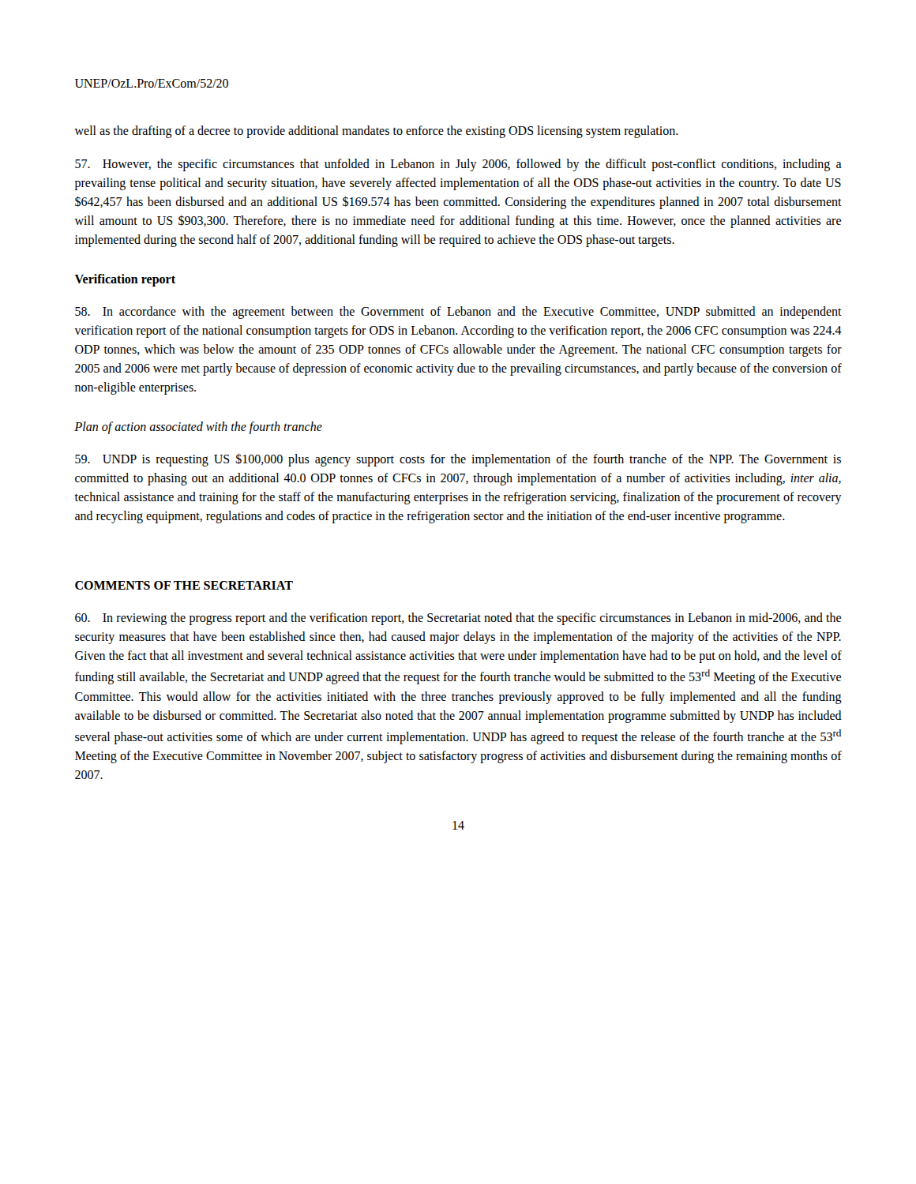UNEP/OzL.Pro/ExCom/52/20
well as the drafting of a decree to provide additional mandates to enforce the existing ODS licensing system regulation.
57. However, the specific circumstances that unfolded in Lebanon in July 2006, followed by the difficult post-conflict conditions, including a prevailing tense political and security situation, have severely affected implementation of all the ODS phase-out activities in the country. To date US $642,457 has been disbursed and an additional US $169.574 has been committed. Considering the expenditures planned in 2007 total disbursement will amount to US $903,300. Therefore, there is no immediate need for additional funding at this time. However, once the planned activities are implemented during the second half of 2007, additional funding will be required to achieve the ODS phase-out targets.
Verification report
58. In accordance with the agreement between the Government of Lebanon and the Executive Committee, UNDP submitted an independent verification report of the national consumption targets for ODS in Lebanon. According to the verification report, the 2006 CFC consumption was 224.4 ODP tonnes, which was below the amount of 235 ODP tonnes of CFCs allowable under the Agreement. The national CFC consumption targets for 2005 and 2006 were met partly because of depression of economic activity due to the prevailing circumstances, and partly because of the conversion of non-eligible enterprises.
Plan of action associated with the fourth tranche
59. UNDP is requesting US $100,000 plus agency support costs for the implementation of the fourth tranche of the NPP. The Government is committed to phasing out an additional 40.0 ODP tonnes of CFCs in 2007, through implementation of a number of activities including, inter alia, technical assistance and training for the staff of the manufacturing enterprises in the refrigeration servicing, finalization of the procurement of recovery and recycling equipment, regulations and codes of practice in the refrigeration sector and the initiation of the end-user incentive programme.
COMMENTS OF THE SECRETARIAT
60. In reviewing the progress report and the verification report, the Secretariat noted that the specific circumstances in Lebanon in mid-2006, and the security measures that have been established since then, had caused major delays in the implementation of the majority of the activities of the NPP. Given the fact that all investment and several technical assistance activities that were under implementation have had to be put on hold, and the level of funding still available, the Secretariat and UNDP agreed that the request for the fourth tranche would be submitted to the 53rd Meeting of the Executive Committee. This would allow for the activities initiated with the three tranches previously approved to be fully implemented and all the funding available to be disbursed or committed. The Secretariat also noted that the 2007 annual implementation programme submitted by UNDP has included several phase-out activities some of which are under current implementation. UNDP has agreed to request the release of the fourth tranche at the 53rd Meeting of the Executive Committee in November 2007, subject to satisfactory progress of activities and disbursement during the remaining months of 2007.
14